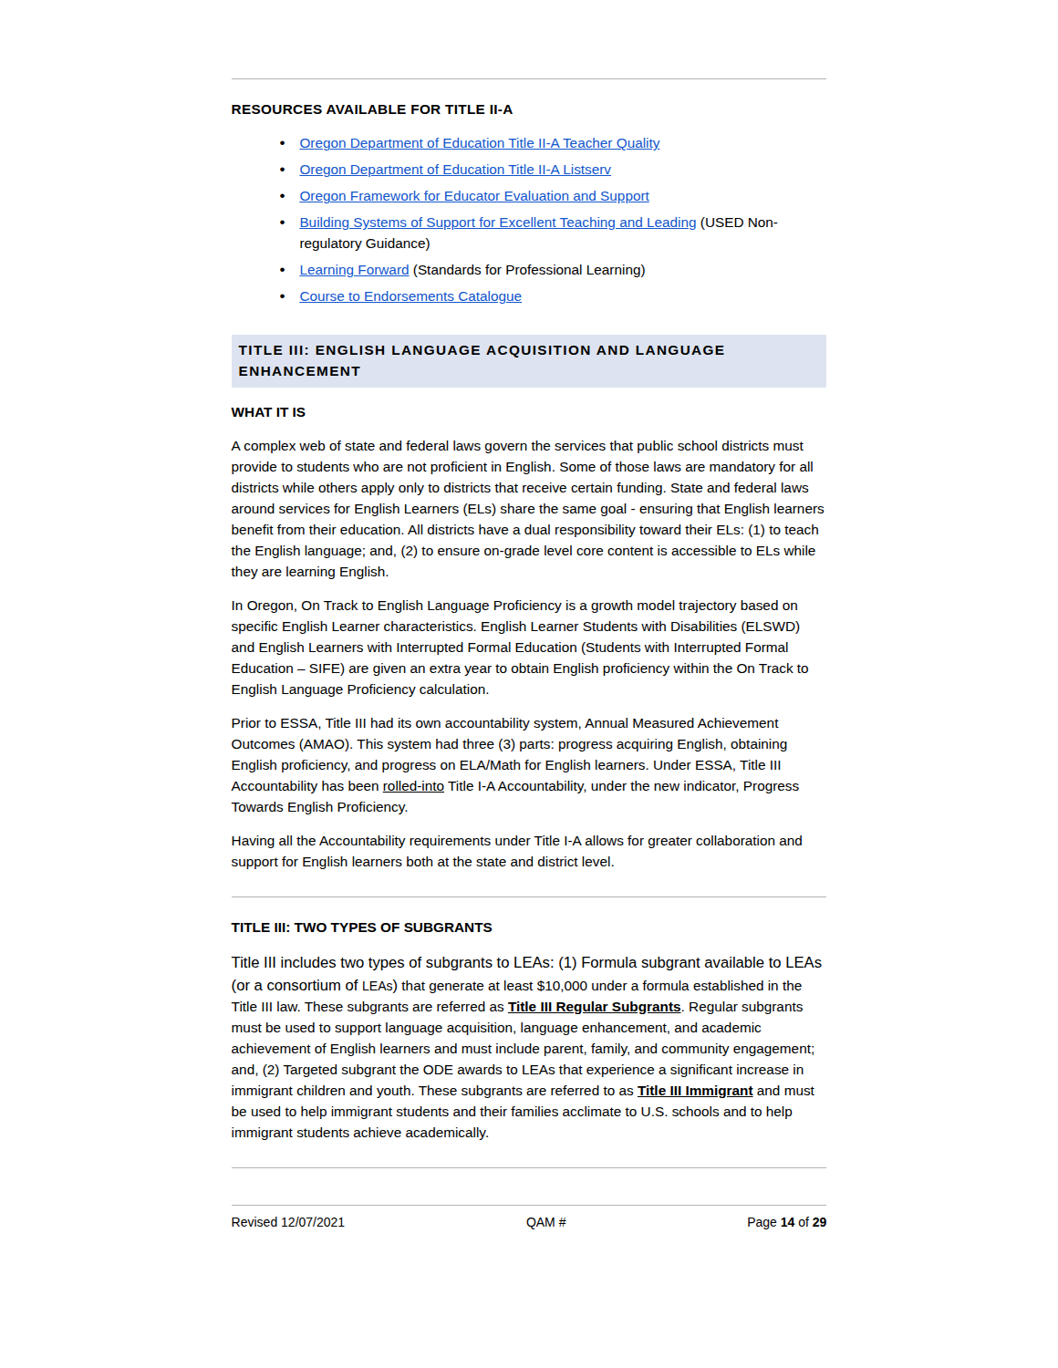RESOURCES AVAILABLE FOR TITLE II-A
Oregon Department of Education Title II-A Teacher Quality
Oregon Department of Education Title II-A Listserv
Oregon Framework for Educator Evaluation and Support
Building Systems of Support for Excellent Teaching and Leading (USED Non-regulatory Guidance)
Learning Forward (Standards for Professional Learning)
Course to Endorsements Catalogue
TITLE III: ENGLISH LANGUAGE ACQUISITION AND LANGUAGE ENHANCEMENT
WHAT IT IS
A complex web of state and federal laws govern the services that public school districts must provide to students who are not proficient in English. Some of those laws are mandatory for all districts while others apply only to districts that receive certain funding. State and federal laws around services for English Learners (ELs) share the same goal - ensuring that English learners benefit from their education. All districts have a dual responsibility toward their ELs: (1) to teach the English language; and, (2) to ensure on-grade level core content is accessible to ELs while they are learning English.
In Oregon, On Track to English Language Proficiency is a growth model trajectory based on specific English Learner characteristics. English Learner Students with Disabilities (ELSWD) and English Learners with Interrupted Formal Education (Students with Interrupted Formal Education – SIFE) are given an extra year to obtain English proficiency within the On Track to English Language Proficiency calculation.
Prior to ESSA, Title III had its own accountability system, Annual Measured Achievement Outcomes (AMAO). This system had three (3) parts: progress acquiring English, obtaining English proficiency, and progress on ELA/Math for English learners. Under ESSA, Title III Accountability has been rolled-into Title I-A Accountability, under the new indicator, Progress Towards English Proficiency.
Having all the Accountability requirements under Title I-A allows for greater collaboration and support for English learners both at the state and district level.
TITLE III: TWO TYPES OF SUBGRANTS
Title III includes two types of subgrants to LEAs: (1) Formula subgrant available to LEAs (or a consortium of LEAs) that generate at least $10,000 under a formula established in the Title III law. These subgrants are referred as Title III Regular Subgrants. Regular subgrants must be used to support language acquisition, language enhancement, and academic achievement of English learners and must include parent, family, and community engagement; and, (2) Targeted subgrant the ODE awards to LEAs that experience a significant increase in immigrant children and youth. These subgrants are referred to as Title III Immigrant and must be used to help immigrant students and their families acclimate to U.S. schools and to help immigrant students achieve academically.
Revised 12/07/2021 QAM # Page 14 of 29